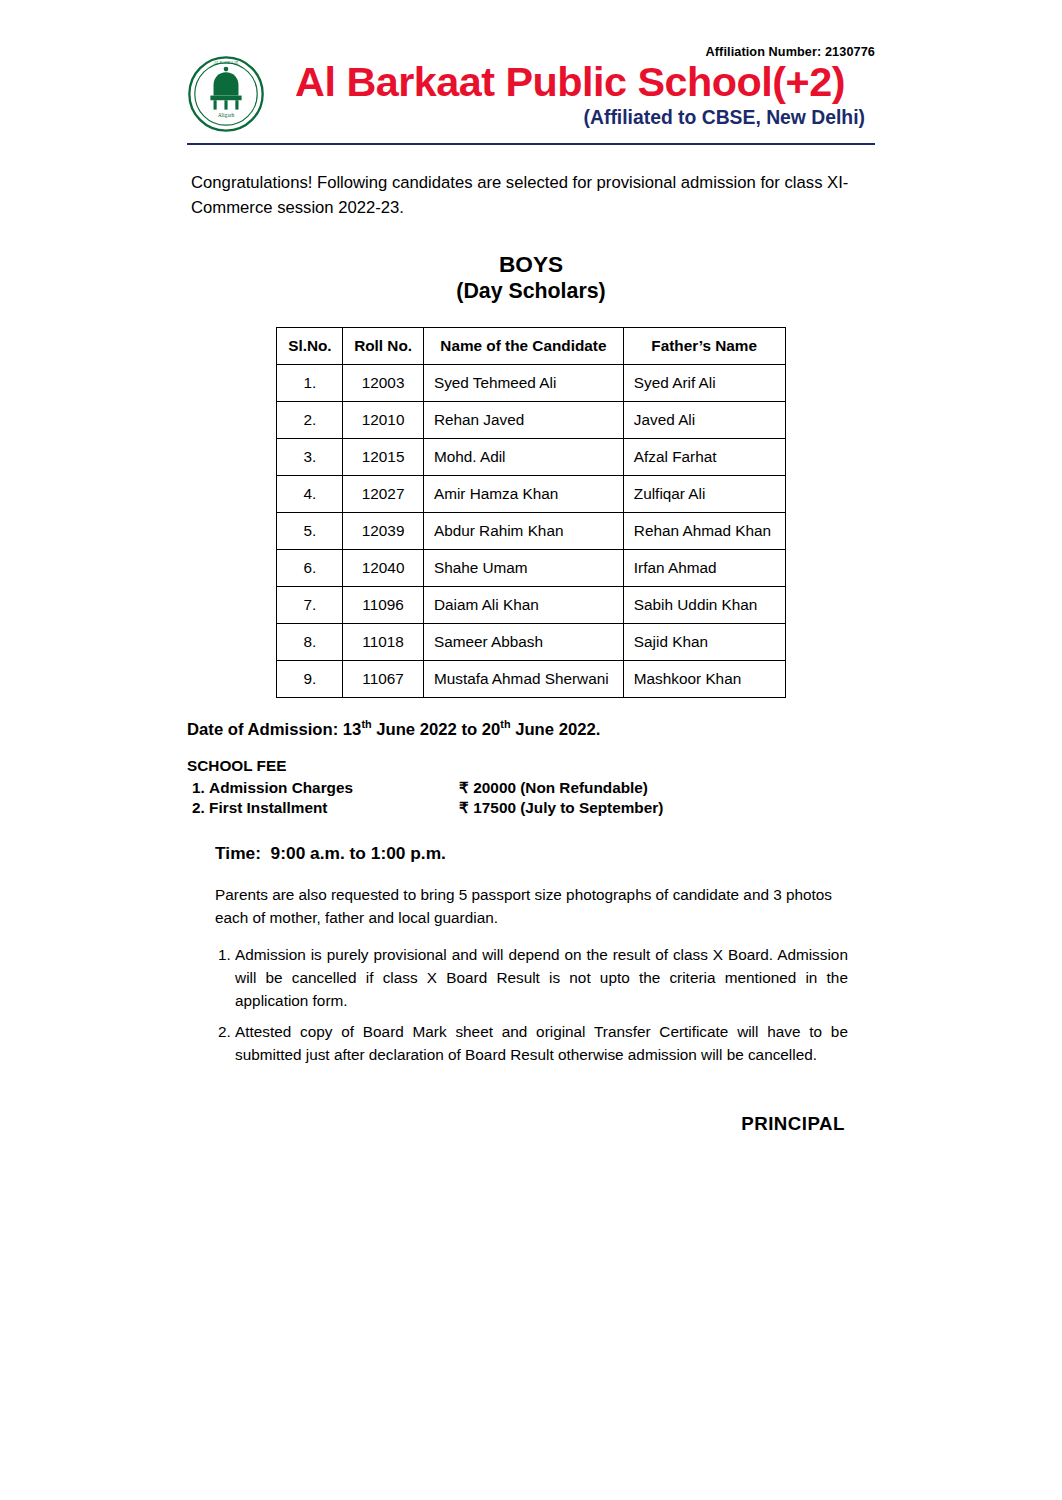Affiliation Number: 2130776
Aligarh AL BARKAAT
Al Barkaat Public School(+2)
(Affiliated to CBSE, New Delhi)
Congratulations! Following candidates are selected for provisional admission for class XI-Commerce session 2022-23.
BOYS (Day Scholars)
| Sl.No. | Roll No. | Name of the Candidate | Father’s Name |
| --- | --- | --- | --- |
| 1. | 12003 | Syed Tehmeed Ali | Syed Arif Ali |
| 2. | 12010 | Rehan Javed | Javed Ali |
| 3. | 12015 | Mohd. Adil | Afzal Farhat |
| 4. | 12027 | Amir Hamza Khan | Zulfiqar Ali |
| 5. | 12039 | Abdur Rahim Khan | Rehan Ahmad Khan |
| 6. | 12040 | Shahe Umam | Irfan Ahmad |
| 7. | 11096 | Daiam Ali Khan | Sabih Uddin Khan |
| 8. | 11018 | Sameer Abbash | Sajid Khan |
| 9. | 11067 | Mustafa Ahmad Sherwani | Mashkoor Khan |
Date of Admission: 13th June 2022 to 20th June 2022.
SCHOOL FEE
Admission Charges₹ 20000 (Non Refundable)
First Installment₹ 17500 (July to September)
Time: 9:00 a.m. to 1:00 p.m.
Parents are also requested to bring 5 passport size photographs of candidate and 3 photos each of mother, father and local guardian.
Admission is purely provisional and will depend on the result of class X Board. Admission will be cancelled if class X Board Result is not upto the criteria mentioned in the application form.
Attested copy of Board Mark sheet and original Transfer Certificate will have to be submitted just after declaration of Board Result otherwise admission will be cancelled.
PRINCIPAL